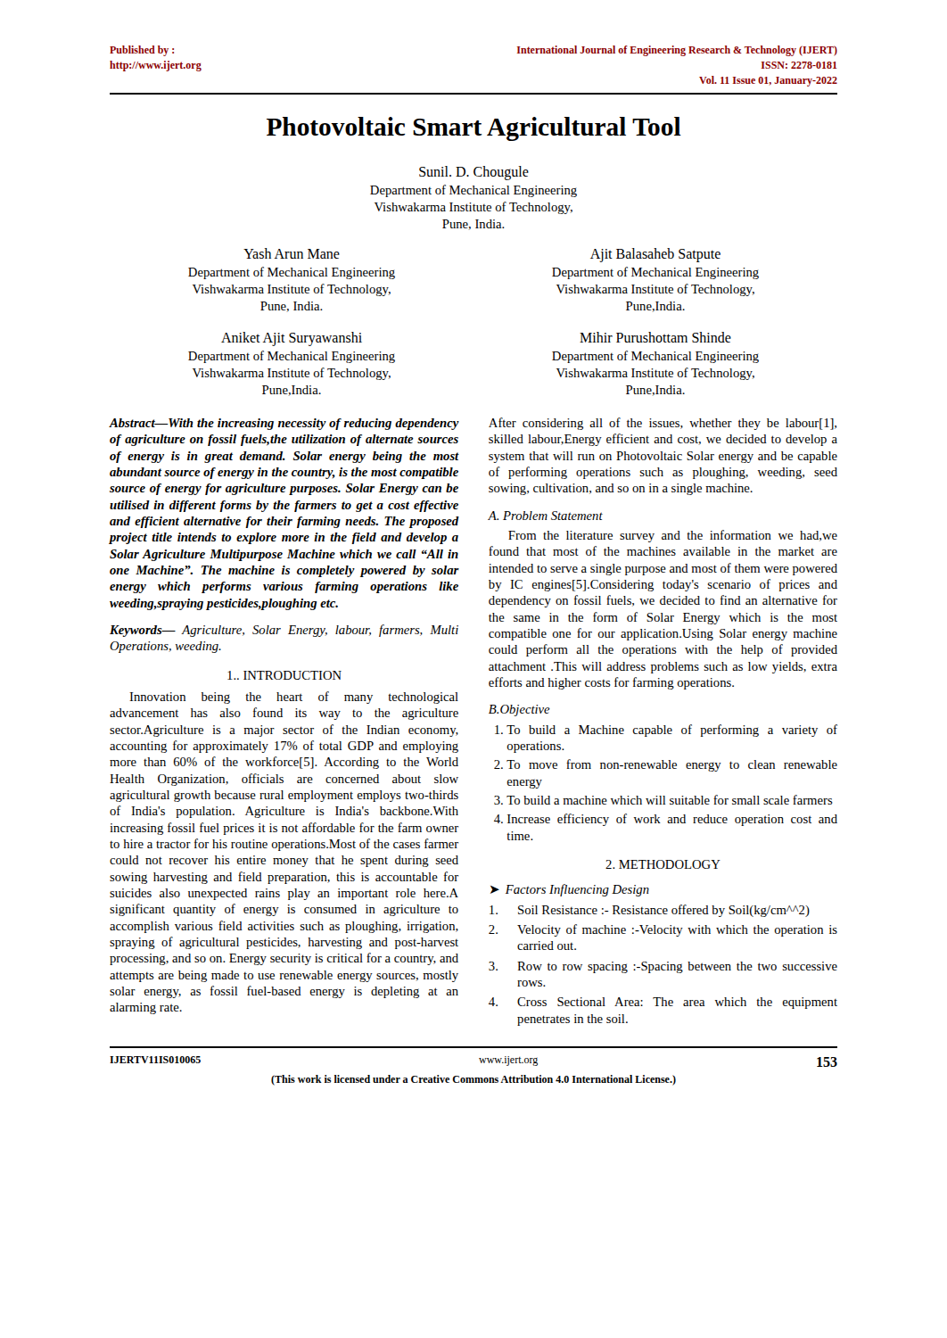Published by :
http://www.ijert.org
International Journal of Engineering Research & Technology (IJERT)
ISSN: 2278-0181
Vol. 11 Issue 01, January-2022
Photovoltaic Smart Agricultural Tool
Sunil. D. Chougule
Department of Mechanical Engineering
Vishwakarma Institute of Technology,
Pune, India.
Yash Arun Mane
Department of Mechanical Engineering
Vishwakarma Institute of Technology,
Pune, India.
Ajit Balasaheb Satpute
Department of Mechanical Engineering
Vishwakarma Institute of Technology,
Pune,India.
Aniket Ajit Suryawanshi
Department of Mechanical Engineering
Vishwakarma Institute of Technology,
Pune,India.
Mihir Purushottam Shinde
Department of Mechanical Engineering
Vishwakarma Institute of Technology,
Pune,India.
Abstract—With the increasing necessity of reducing dependency of agriculture on fossil fuels,the utilization of alternate sources of energy is in great demand. Solar energy being the most abundant source of energy in the country, is the most compatible source of energy for agriculture purposes. Solar Energy can be utilised in different forms by the farmers to get a cost effective and efficient alternative for their farming needs. The proposed project title intends to explore more in the field and develop a Solar Agriculture Multipurpose Machine which we call “All in one Machine”. The machine is completely powered by solar energy which performs various farming operations like weeding,spraying pesticides,ploughing etc.
Keywords— Agriculture, Solar Energy, labour, farmers, Multi Operations, weeding.
1.. INTRODUCTION
Innovation being the heart of many technological advancement has also found its way to the agriculture sector.Agriculture is a major sector of the Indian economy, accounting for approximately 17% of total GDP and employing more than 60% of the workforce[5]. According to the World Health Organization, officials are concerned about slow agricultural growth because rural employment employs two-thirds of India's population. Agriculture is India's backbone.With increasing fossil fuel prices it is not affordable for the farm owner to hire a tractor for his routine operations.Most of the cases farmer could not recover his entire money that he spent during seed sowing harvesting and field preparation, this is accountable for suicides also unexpected rains play an important role here.A significant quantity of energy is consumed in agriculture to accomplish various field activities such as ploughing, irrigation, spraying of agricultural pesticides, harvesting and post-harvest processing, and so on. Energy security is critical for a country, and attempts are being made to use renewable energy sources, mostly solar energy, as fossil fuel-based energy is depleting at an alarming rate.
After considering all of the issues, whether they be labour[1], skilled labour,Energy efficient and cost, we decided to develop a system that will run on Photovoltaic Solar energy and be capable of performing operations such as ploughing, weeding, seed sowing, cultivation, and so on in a single machine.
A. Problem Statement
From the literature survey and the information we had,we found that most of the machines available in the market are intended to serve a single purpose and most of them were powered by IC engines[5].Considering today's scenario of prices and dependency on fossil fuels, we decided to find an alternative for the same in the form of Solar Energy which is the most compatible one for our application.Using Solar energy machine could perform all the operations with the help of provided attachment .This will address problems such as low yields, extra efforts and higher costs for farming operations.
B.Objective
To build a Machine capable of performing a variety of operations.
To move from non-renewable energy to clean renewable energy
To build a machine which will suitable for small scale farmers
Increase efficiency of work and reduce operation cost and time.
2. METHODOLOGY
➤Factors Influencing Design
1. Soil Resistance :- Resistance offered by Soil(kg/cm^^2)
2. Velocity of machine :-Velocity with which the operation is carried out.
3. Row to row spacing :-Spacing between the two successive rows.
4. Cross Sectional Area: The area which the equipment penetrates in the soil.
IJERTV11IS010065
153
www.ijert.org
(This work is licensed under a Creative Commons Attribution 4.0 International License.)